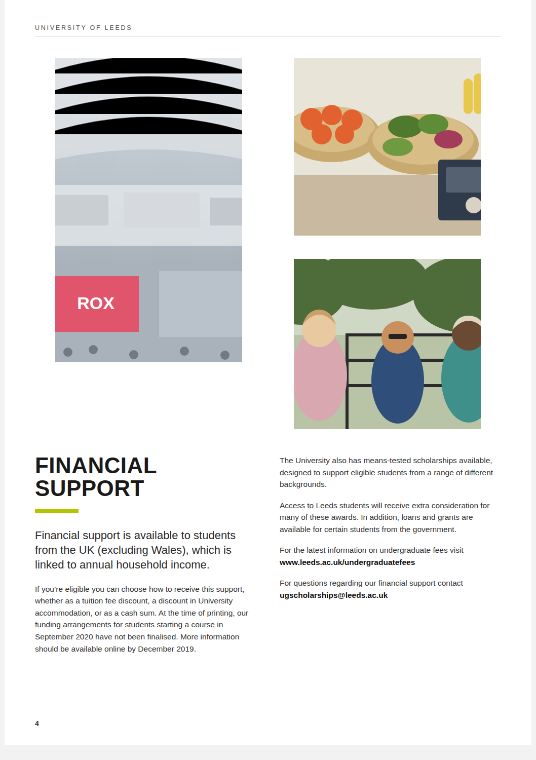University of Leeds
Financial
Support
Financial support is available to students from the UK (excluding Wales), which is linked to annual household income.
If you’re eligible you can choose how to receive this support, whether as a tuition fee discount, a discount in University accommodation, or as a cash sum. At the time of printing, our funding arrangements for students starting a course in September 2020 have not been finalised. More information should be available online by December 2019.
The University also has means-tested scholarships available, designed to support eligible students from a range of different backgrounds.
Access to Leeds students will receive extra consideration for many of these awards. In addition, loans and grants are available for certain students from the government.
For the latest information on undergraduate fees visit www.leeds.ac.uk/undergraduatefees
For questions regarding our financial support contact ugscholarships@leeds.ac.uk
4